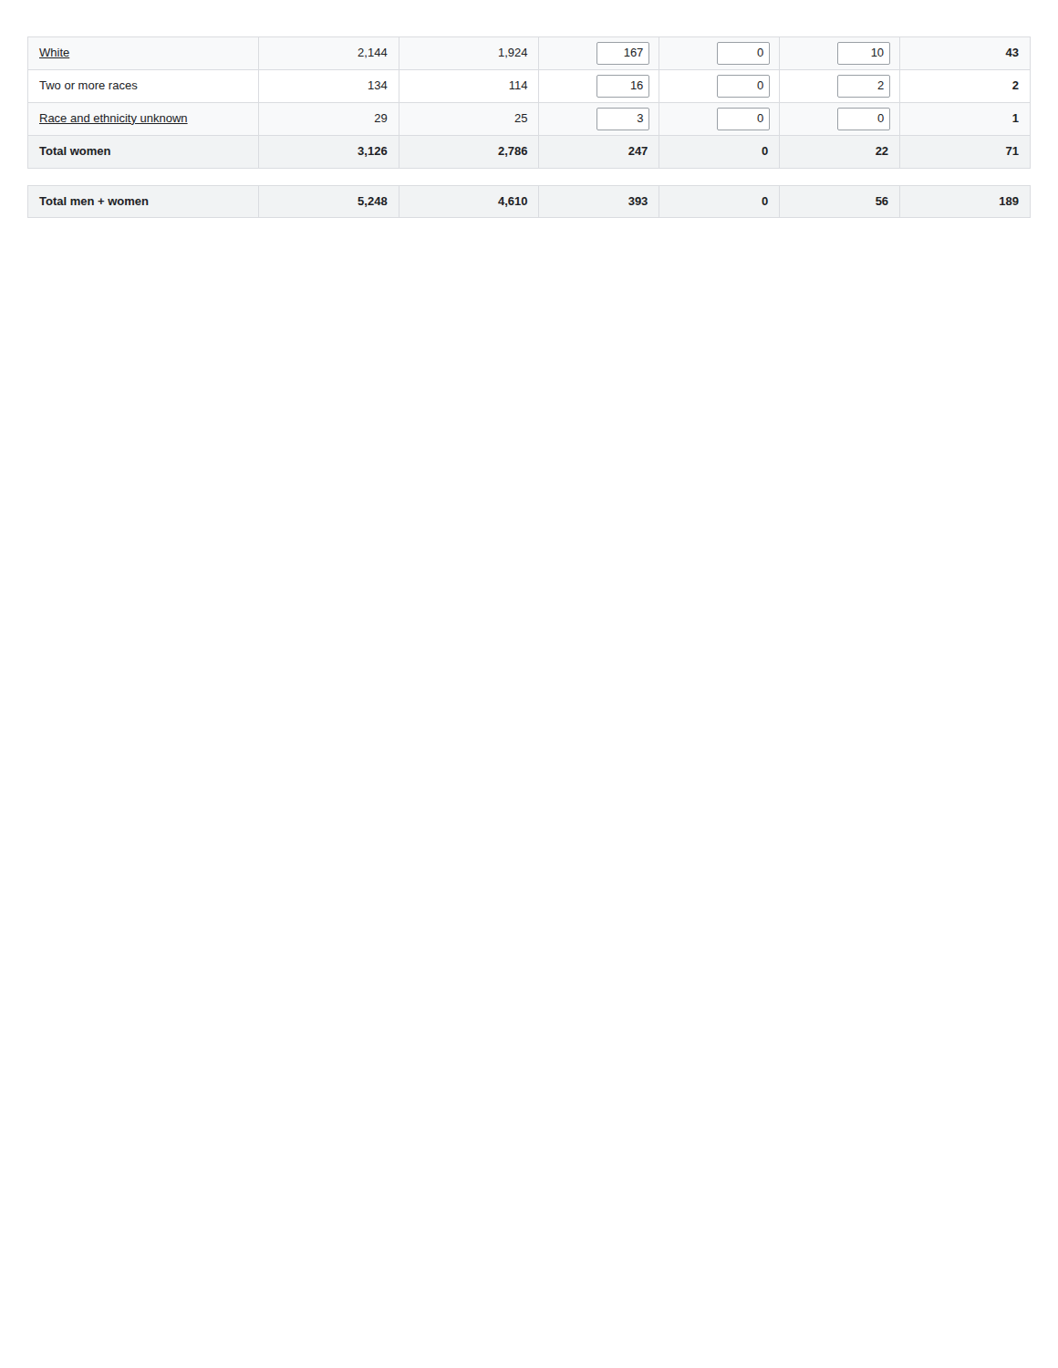| White | 2,144 | 1,924 | 167 | 0 | 10 | 43 |
| Two or more races | 134 | 114 | 16 | 0 | 2 | 2 |
| Race and ethnicity unknown | 29 | 25 | 3 | 0 | 0 | 1 |
| Total women | 3,126 | 2,786 | 247 | 0 | 22 | 71 |
| Total men + women | 5,248 | 4,610 | 393 | 0 | 56 | 189 |